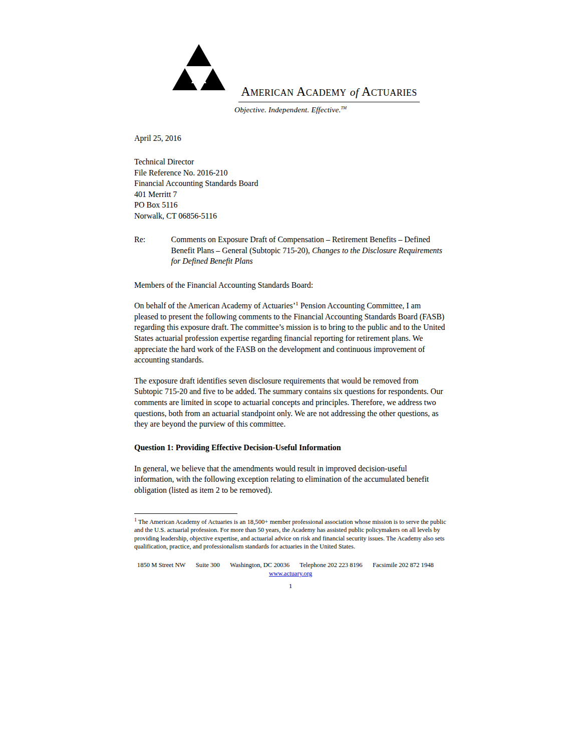American Academy of Actuaries
Objective. Independent. Effective.TM
April 25, 2016
Technical Director
File Reference No. 2016-210
Financial Accounting Standards Board
401 Merritt 7
PO Box 5116
Norwalk, CT 06856-5116
Re:
Comments on Exposure Draft of Compensation – Retirement Benefits – Defined Benefit Plans – General (Subtopic 715-20), Changes to the Disclosure Requirements for Defined Benefit Plans
Members of the Financial Accounting Standards Board:
On behalf of the American Academy of Actuaries’1 Pension Accounting Committee, I am pleased to present the following comments to the Financial Accounting Standards Board (FASB) regarding this exposure draft. The committee’s mission is to bring to the public and to the United States actuarial profession expertise regarding financial reporting for retirement plans. We appreciate the hard work of the FASB on the development and continuous improvement of accounting standards.
The exposure draft identifies seven disclosure requirements that would be removed from Subtopic 715-20 and five to be added. The summary contains six questions for respondents. Our comments are limited in scope to actuarial concepts and principles. Therefore, we address two questions, both from an actuarial standpoint only. We are not addressing the other questions, as they are beyond the purview of this committee.
Question 1: Providing Effective Decision-Useful Information
In general, we believe that the amendments would result in improved decision-useful information, with the following exception relating to elimination of the accumulated benefit obligation (listed as item 2 to be removed).
1 The American Academy of Actuaries is an 18,500+ member professional association whose mission is to serve the public and the U.S. actuarial profession. For more than 50 years, the Academy has assisted public policymakers on all levels by providing leadership, objective expertise, and actuarial advice on risk and financial security issues. The Academy also sets qualification, practice, and professionalism standards for actuaries in the United States.
1850 M Street NW Suite 300 Washington, DC 20036 Telephone 202 223 8196 Facsimile 202 872 1948 www.actuary.org
1